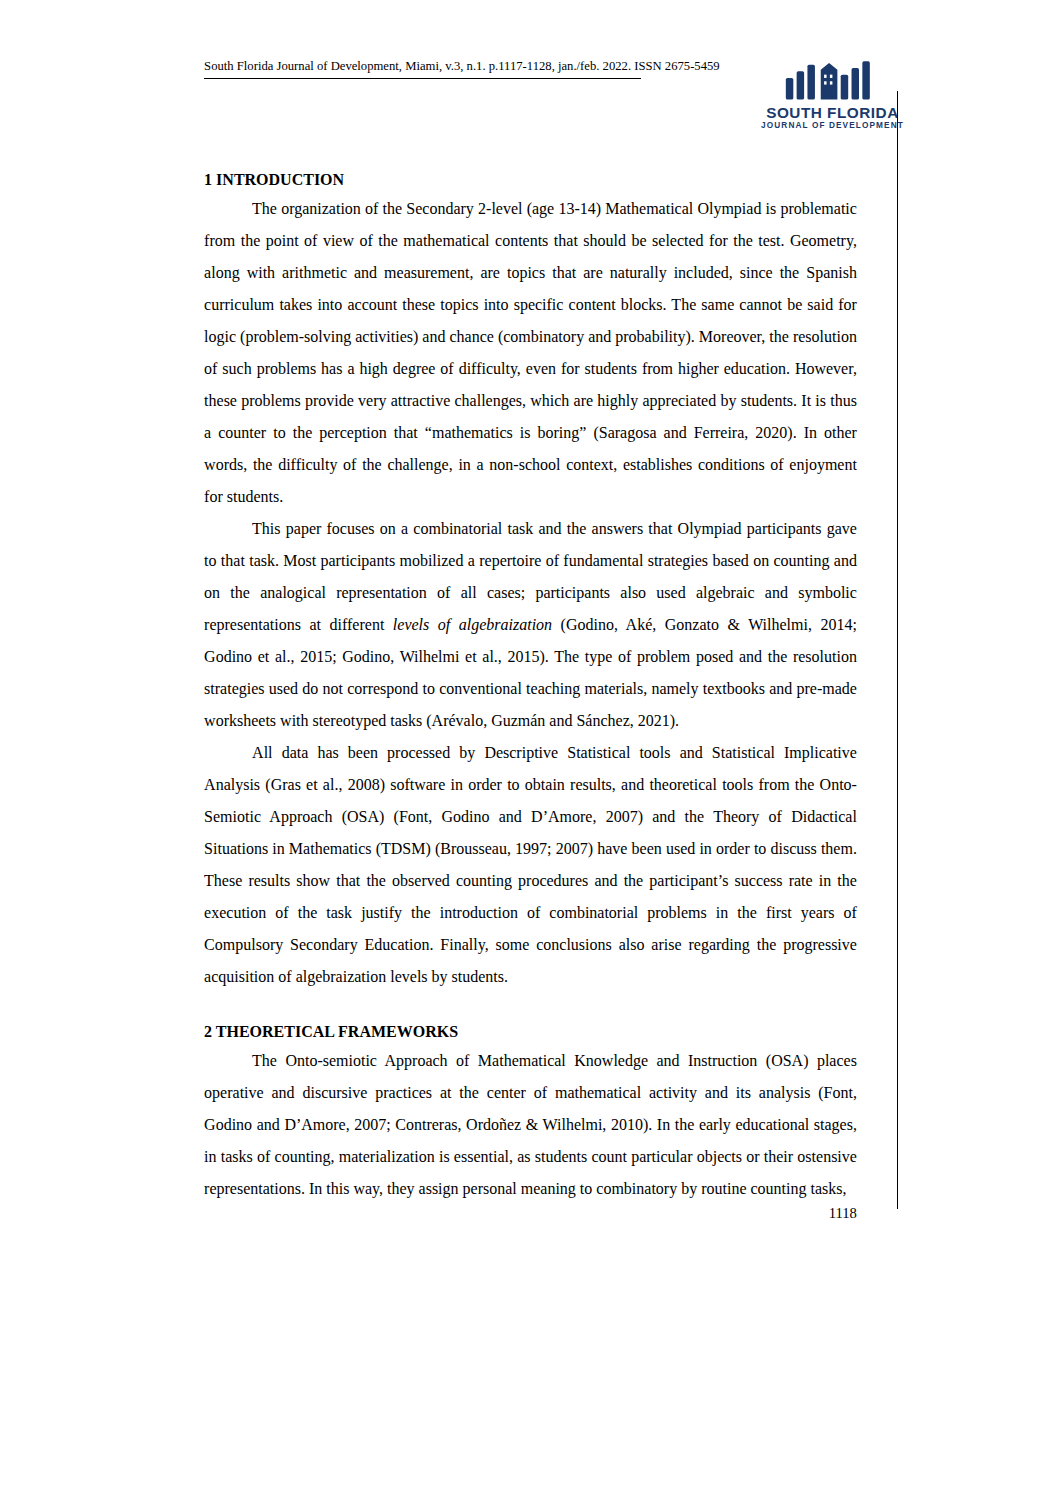South Florida Journal of Development, Miami, v.3, n.1. p.1117-1128, jan./feb. 2022. ISSN 2675-5459
SOUTH FLORIDA JOURNAL OF DEVELOPMENT
1 INTRODUCTION
The organization of the Secondary 2-level (age 13-14) Mathematical Olympiad is problematic from the point of view of the mathematical contents that should be selected for the test. Geometry, along with arithmetic and measurement, are topics that are naturally included, since the Spanish curriculum takes into account these topics into specific content blocks. The same cannot be said for logic (problem-solving activities) and chance (combinatory and probability). Moreover, the resolution of such problems has a high degree of difficulty, even for students from higher education. However, these problems provide very attractive challenges, which are highly appreciated by students. It is thus a counter to the perception that “mathematics is boring” (Saragosa and Ferreira, 2020). In other words, the difficulty of the challenge, in a non-school context, establishes conditions of enjoyment for students.
This paper focuses on a combinatorial task and the answers that Olympiad participants gave to that task. Most participants mobilized a repertoire of fundamental strategies based on counting and on the analogical representation of all cases; participants also used algebraic and symbolic representations at different levels of algebraization (Godino, Aké, Gonzato & Wilhelmi, 2014; Godino et al., 2015; Godino, Wilhelmi et al., 2015). The type of problem posed and the resolution strategies used do not correspond to conventional teaching materials, namely textbooks and pre-made worksheets with stereotyped tasks (Arévalo, Guzmán and Sánchez, 2021).
All data has been processed by Descriptive Statistical tools and Statistical Implicative Analysis (Gras et al., 2008) software in order to obtain results, and theoretical tools from the Onto-Semiotic Approach (OSA) (Font, Godino and D’Amore, 2007) and the Theory of Didactical Situations in Mathematics (TDSM) (Brousseau, 1997; 2007) have been used in order to discuss them. These results show that the observed counting procedures and the participant’s success rate in the execution of the task justify the introduction of combinatorial problems in the first years of Compulsory Secondary Education. Finally, some conclusions also arise regarding the progressive acquisition of algebraization levels by students.
2 THEORETICAL FRAMEWORKS
The Onto-semiotic Approach of Mathematical Knowledge and Instruction (OSA) places operative and discursive practices at the center of mathematical activity and its analysis (Font, Godino and D’Amore, 2007; Contreras, Ordoñez & Wilhelmi, 2010). In the early educational stages, in tasks of counting, materialization is essential, as students count particular objects or their ostensive representations. In this way, they assign personal meaning to combinatory by routine counting tasks,
1118